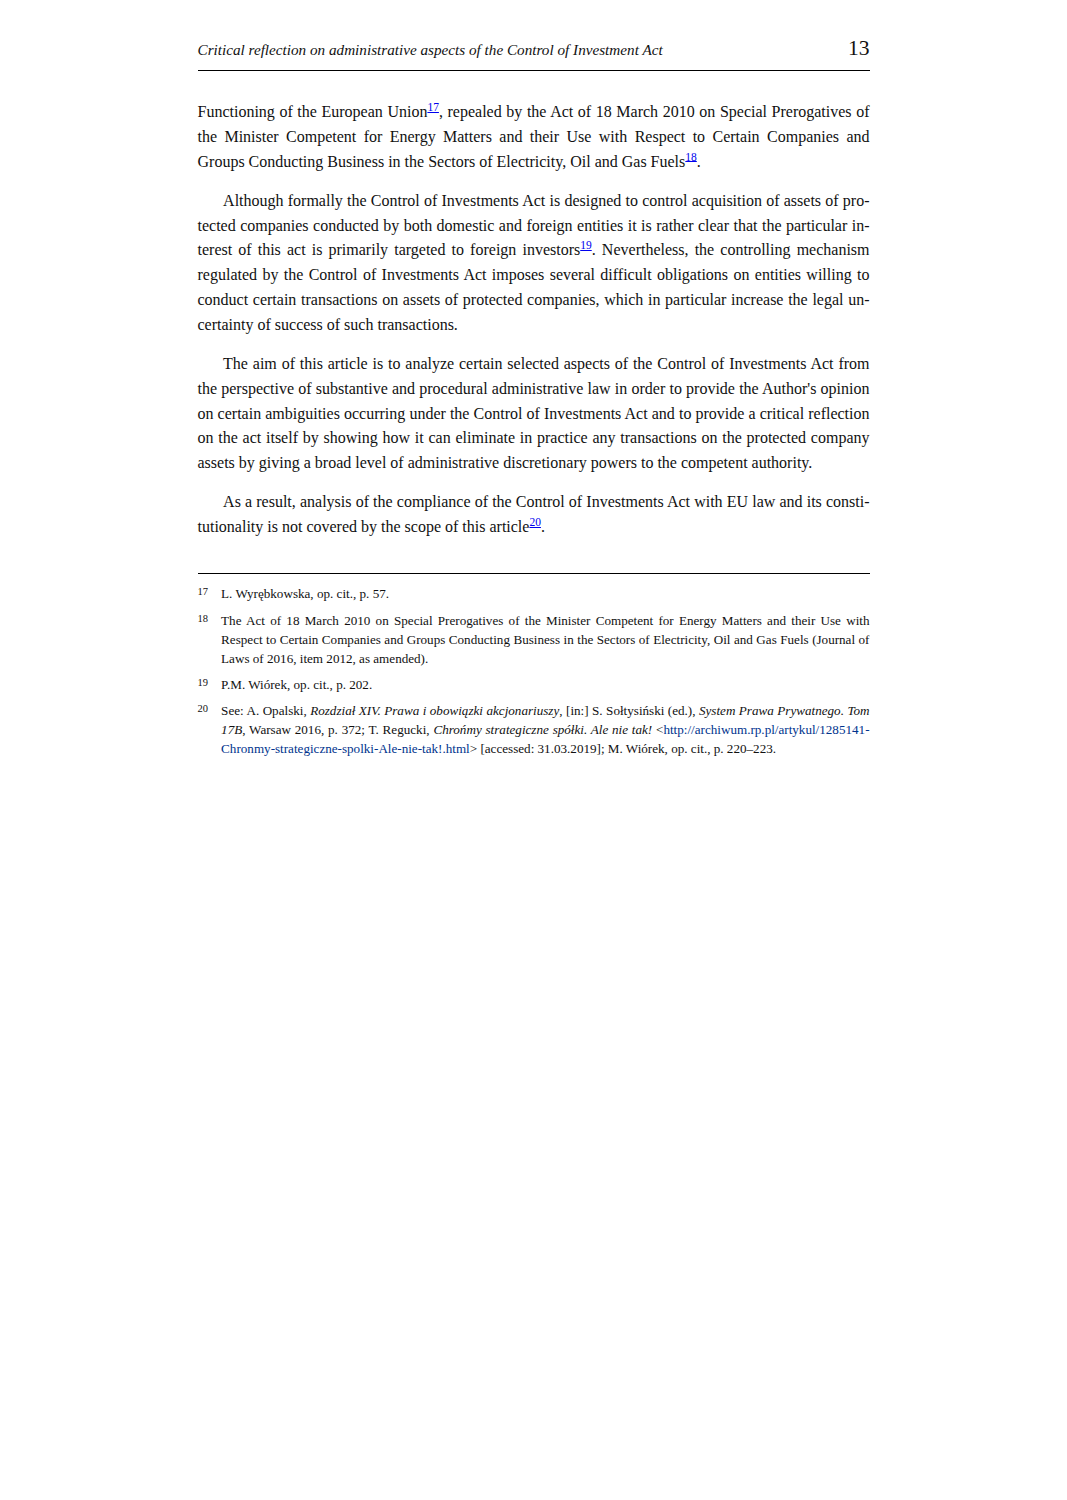Critical reflection on administrative aspects of the Control of Investment Act 13
Functioning of the European Union17, repealed by the Act of 18 March 2010 on Special Prerogatives of the Minister Competent for Energy Matters and their Use with Respect to Certain Companies and Groups Conducting Business in the Sectors of Electricity, Oil and Gas Fuels18.
Although formally the Control of Investments Act is designed to control acquisition of assets of protected companies conducted by both domestic and foreign entities it is rather clear that the particular interest of this act is primarily targeted to foreign investors19. Nevertheless, the controlling mechanism regulated by the Control of Investments Act imposes several difficult obligations on entities willing to conduct certain transactions on assets of protected companies, which in particular increase the legal uncertainty of success of such transactions.
The aim of this article is to analyze certain selected aspects of the Control of Investments Act from the perspective of substantive and procedural administrative law in order to provide the Author's opinion on certain ambiguities occurring under the Control of Investments Act and to provide a critical reflection on the act itself by showing how it can eliminate in practice any transactions on the protected company assets by giving a broad level of administrative discretionary powers to the competent authority.
As a result, analysis of the compliance of the Control of Investments Act with EU law and its constitutionality is not covered by the scope of this article20.
17 L. Wyrębkowska, op. cit., p. 57.
18 The Act of 18 March 2010 on Special Prerogatives of the Minister Competent for Energy Matters and their Use with Respect to Certain Companies and Groups Conducting Business in the Sectors of Electricity, Oil and Gas Fuels (Journal of Laws of 2016, item 2012, as amended).
19 P.M. Wiórek, op. cit., p. 202.
20 See: A. Opalski, Rozdział XIV. Prawa i obowiązki akcjonariuszy, [in:] S. Sołtysiński (ed.), System Prawa Prywatnego. Tom 17B, Warsaw 2016, p. 372; T. Regucki, Chrońmy strategiczne spółki. Ale nie tak! <http://archiwum.rp.pl/artykul/1285141-Chronmy-strategiczne-spolki-Ale-nie-tak!.html> [accessed: 31.03.2019]; M. Wiórek, op. cit., p. 220–223.